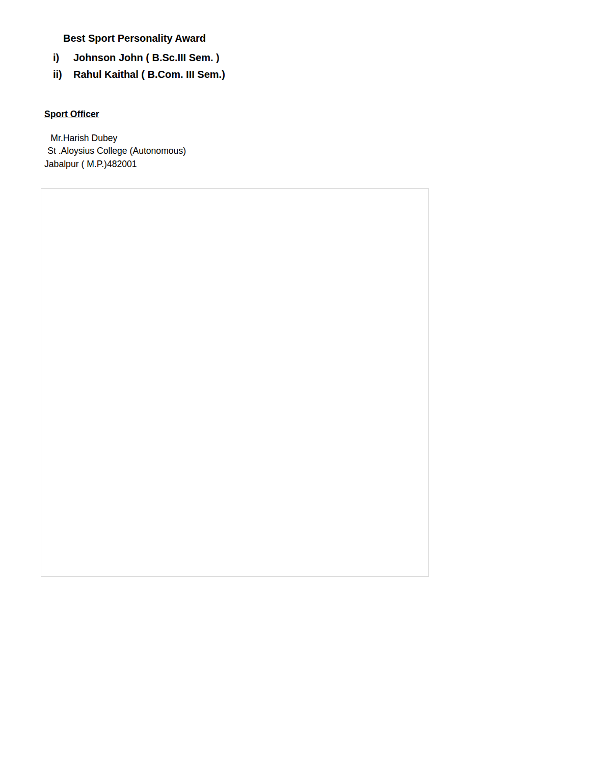Best Sport Personality Award
i) Johnson John ( B.Sc.III Sem. )
ii) Rahul Kaithal ( B.Com. III Sem.)
Sport Officer
Mr.Harish Dubey St .Aloysius College (Autonomous) Jabalpur ( M.P.)482001